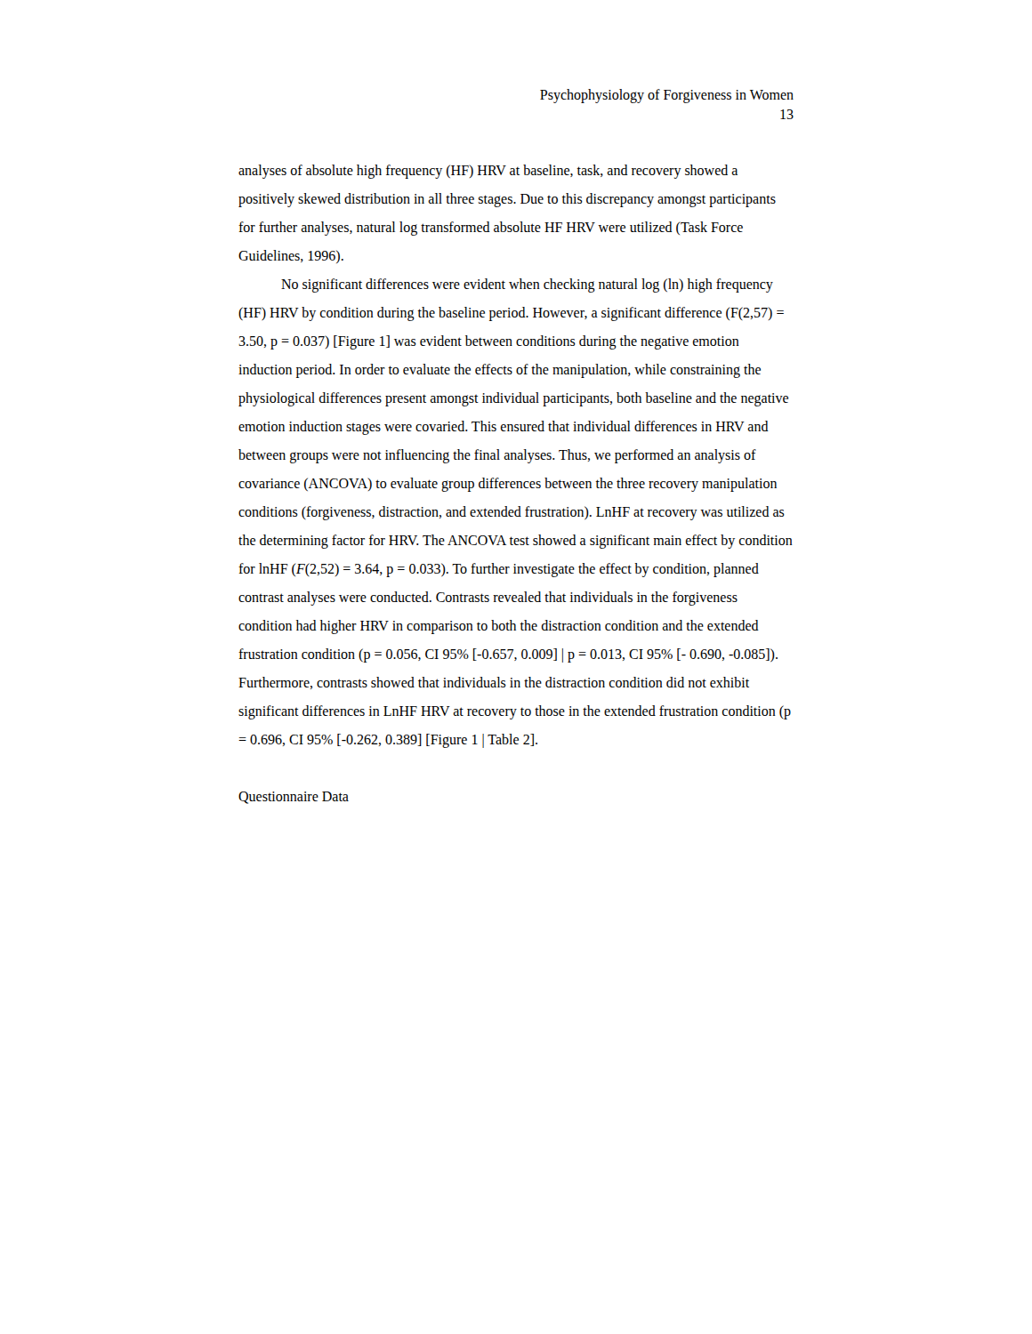Psychophysiology of Forgiveness in Women 13
analyses of absolute high frequency (HF) HRV at baseline, task, and recovery showed a positively skewed distribution in all three stages. Due to this discrepancy amongst participants for further analyses, natural log transformed absolute HF HRV were utilized (Task Force Guidelines, 1996).
No significant differences were evident when checking natural log (ln) high frequency (HF) HRV by condition during the baseline period. However, a significant difference (F(2,57) = 3.50, p = 0.037) [Figure 1] was evident between conditions during the negative emotion induction period. In order to evaluate the effects of the manipulation, while constraining the physiological differences present amongst individual participants, both baseline and the negative emotion induction stages were covaried. This ensured that individual differences in HRV and between groups were not influencing the final analyses. Thus, we performed an analysis of covariance (ANCOVA) to evaluate group differences between the three recovery manipulation conditions (forgiveness, distraction, and extended frustration). LnHF at recovery was utilized as the determining factor for HRV. The ANCOVA test showed a significant main effect by condition for lnHF (F(2,52) = 3.64, p = 0.033). To further investigate the effect by condition, planned contrast analyses were conducted. Contrasts revealed that individuals in the forgiveness condition had higher HRV in comparison to both the distraction condition and the extended frustration condition (p = 0.056, CI 95% [-0.657, 0.009] | p = 0.013, CI 95% [- 0.690, -0.085]). Furthermore, contrasts showed that individuals in the distraction condition did not exhibit significant differences in LnHF HRV at recovery to those in the extended frustration condition (p = 0.696, CI 95% [-0.262, 0.389] [Figure 1 | Table 2].
Questionnaire Data